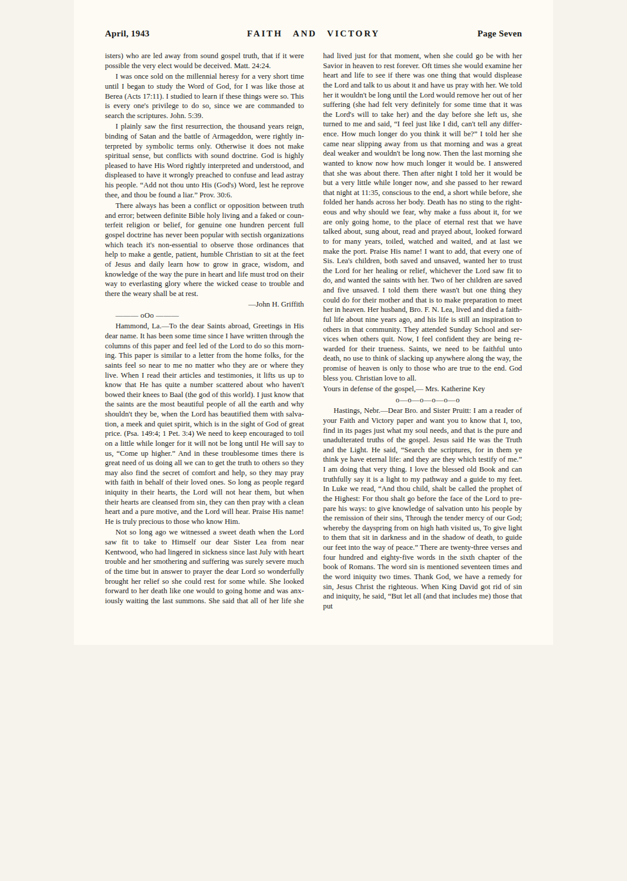April, 1943
FAITH AND VICTORY
Page Seven
isters) who are led away from sound gospel truth, that if it were possible the very elect would be deceived. Matt. 24:24.
I was once sold on the millennial heresy for a very short time until I began to study the Word of God, for I was like those at Berea (Acts 17:11). I studied to learn if these things were so. This is every one's privilege to do so, since we are commanded to search the scriptures. John. 5:39.
I plainly saw the first resurrection, the thousand years reign, binding of Satan and the battle of Armageddon, were rightly interpreted by symbolic terms only. Otherwise it does not make spiritual sense, but conflicts with sound doctrine. God is highly pleased to have His Word rightly interpreted and understood, and displeased to have it wrongly preached to confuse and lead astray his people. “Add not thou unto His (God's) Word, lest he reprove thee, and thou be found a liar.” Prov. 30:6.
There always has been a conflict or opposition between truth and error; between definite Bible holy living and a faked or counterfeit religion or belief, for genuine one hundren percent full gospel doctrine has never been popular with sectish organizations which teach it's non-essential to observe those ordinances that help to make a gentle, patient, humble Christian to sit at the feet of Jesus and daily learn how to grow in grace, wisdom, and knowledge of the way the pure in heart and life must trod on their way to everlasting glory where the wicked cease to trouble and there the weary shall be at rest.
—John H. Griffith
——— oOo ———
Hammond, La.—To the dear Saints abroad, Greetings in His dear name. It has been some time since I have written through the columns of this paper and feel led of the Lord to do so this morning. This paper is similar to a letter from the home folks, for the saints feel so near to me no matter who they are or where they live. When I read their articles and testimonies, it lifts us up to know that He has quite a number scattered about who haven't bowed their knees to Baal (the god of this world). I just know that the saints are the most beautiful people of all the earth and why shouldn't they be, when the Lord has beautified them with salvation, a meek and quiet spirit, which is in the sight of God of great price. (Psa. 149:4; 1 Pet. 3:4) We need to keep encouraged to toil on a little while longer for it will not be long until He will say to us, “Come up higher.” And in these troublesome times there is great need of us doing all we can to get the truth to others so they may also find the secret of comfort and help, so they may pray with faith in behalf of their loved ones. So long as people regard iniquity in their hearts, the Lord will not hear them, but when their hearts are cleansed from sin, they can then pray with a clean heart and a pure motive, and the Lord will hear. Praise His name! He is truly precious to those who know Him.
Not so long ago we witnessed a sweet death when the Lord saw fit to take to Himself our dear Sister Lea from near Kentwood, who had lingered in sickness since last July with heart trouble and her smothering and suffering was surely severe much of the time but in answer to prayer the dear Lord so wonderfully brought her relief so she could rest for some while. She looked forward to her death like one would to going home and was anxiously waiting the last summons. She said that all of her life she had lived just for that moment, when she could go be with her Savior in heaven to rest forever. Oft times she would examine her heart and life to see if there was one thing that would displease the Lord and talk to us about it and have us pray with her. We told her it wouldn't be long until the Lord would remove her out of her suffering (she had felt very definitely for some time that it was the Lord's will to take her) and the day before she left us, she turned to me and said, “I feel just like I did, can't tell any difference. How much longer do you think it will be?” I told her she came near slipping away from us that morning and was a great deal weaker and wouldn't be long now. Then the last morning she wanted to know now how much longer it would be. I answered that she was about there. Then after night I told her it would be but a very little while longer now, and she passed to her reward that night at 11:35, conscious to the end, a short while before, she folded her hands across her body. Death has no sting to the righteous and why should we fear, why make a fuss about it, for we are only going home, to the place of eternal rest that we have talked about, sung about, read and prayed about, looked forward to for many years, toiled, watched and waited, and at last we make the port. Praise His name! I want to add, that every one of Sis. Lea's children, both saved and unsaved, wanted her to trust the Lord for her healing or relief, whichever the Lord saw fit to do, and wanted the saints with her. Two of her children are saved and five unsaved. I told them there wasn't but one thing they could do for their mother and that is to make preparation to meet her in heaven. Her husband, Bro. F. N. Lea, lived and died a faithful life about nine years ago, and his life is still an inspiration to others in that community. They attended Sunday School and services when others quit. Now, I feel confident they are being rewarded for their trueness. Saints, we need to be faithful unto death, no use to think of slacking up anywhere along the way, the promise of heaven is only to those who are true to the end. God bless you. Christian love to all.
Yours in defense of the gospel,— Mrs. Katherine Key
o—o—o—o—o—o
Hastings, Nebr.—Dear Bro. and Sister Pruitt: I am a reader of your Faith and Victory paper and want you to know that I, too, find in its pages just what my soul needs, and that is the pure and unadulterated truths of the gospel. Jesus said He was the Truth and the Light. He said, “Search the scriptures, for in them ye think ye have eternal life: and they are they which testify of me.” I am doing that very thing. I love the blessed old Book and can truthfully say it is a light to my pathway and a guide to my feet. In Luke we read, “And thou child, shalt be called the prophet of the Highest: For thou shalt go before the face of the Lord to prepare his ways: to give knowledge of salvation unto his people by the remission of their sins, Through the tender mercy of our God; whereby the dayspring from on high hath visited us, To give light to them that sit in darkness and in the shadow of death, to guide our feet into the way of peace.” There are twenty-three verses and four hundred and eighty-five words in the sixth chapter of the book of Romans. The word sin is mentioned seventeen times and the word iniquity two times. Thank God, we have a remedy for sin, Jesus Christ the righteous. When King David got rid of sin and iniquity, he said, “But let all (and that includes me) those that put